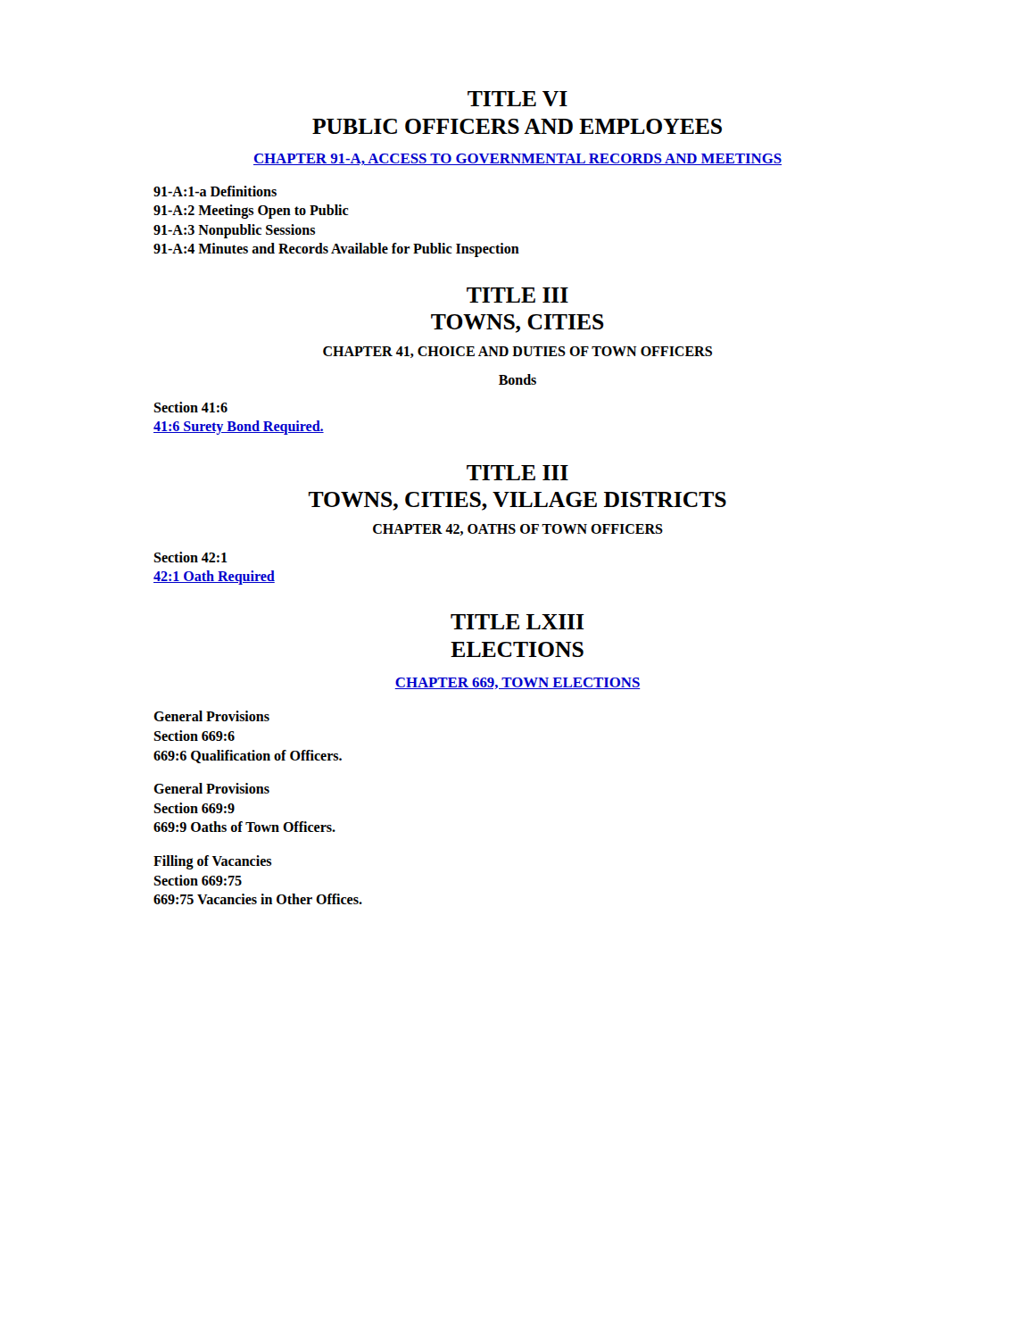TITLE VIPUBLIC OFFICERS AND EMPLOYEES
CHAPTER 91-A, ACCESS TO GOVERNMENTAL RECORDS AND MEETINGS
91-A:1-a Definitions
91-A:2 Meetings Open to Public
91-A:3 Nonpublic Sessions
91-A:4 Minutes and Records Available for Public Inspection
TITLE IIITOWNS, CITIES
CHAPTER 41, CHOICE AND DUTIES OF TOWN OFFICERS
Bonds
Section 41:6
41:6 Surety Bond Required.
TITLE IIITOWNS, CITIES, VILLAGE DISTRICTS
CHAPTER 42, OATHS OF TOWN OFFICERS
Section 42:1
42:1 Oath Required
TITLE LXIIIELECTIONS
CHAPTER 669, TOWN ELECTIONS
General Provisions
Section 669:6
669:6 Qualification of Officers.
General Provisions
Section 669:9
669:9 Oaths of Town Officers.
Filling of Vacancies
Section 669:75
669:75 Vacancies in Other Offices.